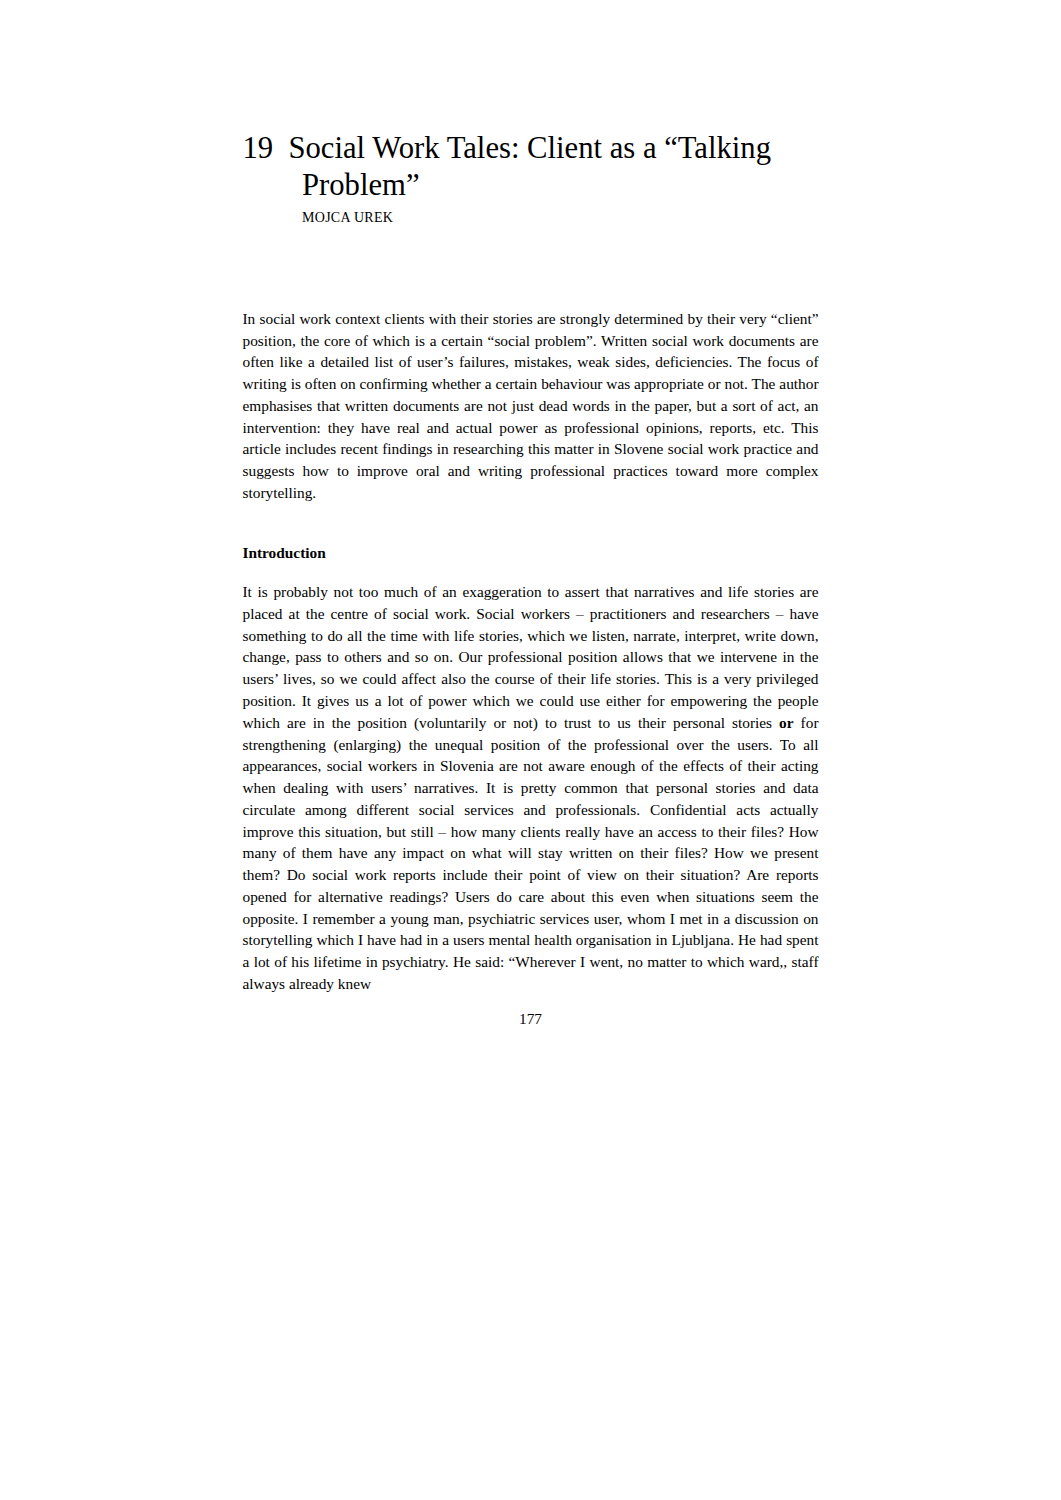19 Social Work Tales: Client as a “Talking Problem”
Mojca Urek
In social work context clients with their stories are strongly determined by their very “client” position, the core of which is a certain “social problem”. Written social work documents are often like a detailed list of user’s failures, mistakes, weak sides, deficiencies. The focus of writing is often on confirming whether a certain behaviour was appropriate or not. The author emphasises that written documents are not just dead words in the paper, but a sort of act, an intervention: they have real and actual power as professional opinions, reports, etc. This article includes recent findings in researching this matter in Slovene social work practice and suggests how to improve oral and writing professional practices toward more complex storytelling.
Introduction
It is probably not too much of an exaggeration to assert that narratives and life stories are placed at the centre of social work. Social workers – practitioners and researchers – have something to do all the time with life stories, which we listen, narrate, interpret, write down, change, pass to others and so on. Our professional position allows that we intervene in the users’ lives, so we could affect also the course of their life stories. This is a very privileged position. It gives us a lot of power which we could use either for empowering the people which are in the position (voluntarily or not) to trust to us their personal stories or for strengthening (enlarging) the unequal position of the professional over the users. To all appearances, social workers in Slovenia are not aware enough of the effects of their acting when dealing with users’ narratives. It is pretty common that personal stories and data circulate among different social services and professionals. Confidential acts actually improve this situation, but still – how many clients really have an access to their files? How many of them have any impact on what will stay written on their files? How we present them? Do social work reports include their point of view on their situation? Are reports opened for alternative readings? Users do care about this even when situations seem the opposite. I remember a young man, psychiatric services user, whom I met in a discussion on storytelling which I have had in a users mental health organisation in Ljubljana. He had spent a lot of his lifetime in psychiatry. He said: “Wherever I went, no matter to which ward,, staff always already knew
177